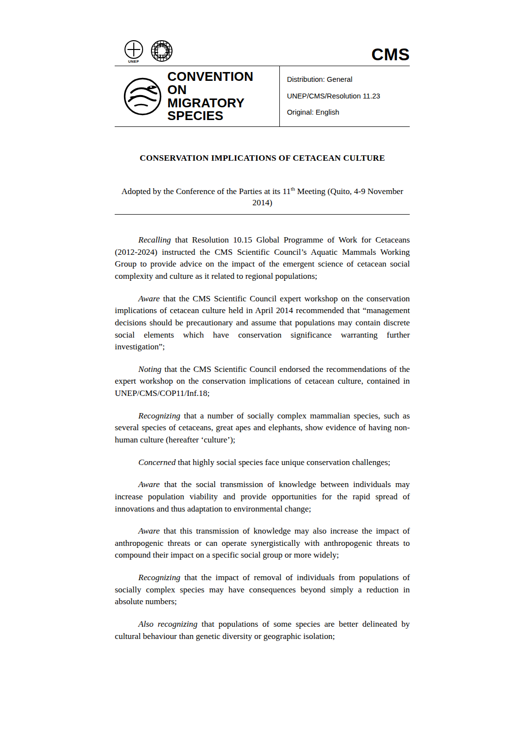CMS
UNEP
CONVENTION ON
MIGRATORY
SPECIES
Distribution: General
UNEP/CMS/Resolution 11.23
Original: English
Conservation Implications of Cetacean Culture
Adopted by the Conference of the Parties at its 11th Meeting (Quito, 4-9 November 2014)
Recalling that Resolution 10.15 Global Programme of Work for Cetaceans (2012-2024) instructed the CMS Scientific Council’s Aquatic Mammals Working Group to provide advice on the impact of the emergent science of cetacean social complexity and culture as it related to regional populations;
Aware that the CMS Scientific Council expert workshop on the conservation implications of cetacean culture held in April 2014 recommended that “management decisions should be precautionary and assume that populations may contain discrete social elements which have conservation significance warranting further investigation”;
Noting that the CMS Scientific Council endorsed the recommendations of the expert workshop on the conservation implications of cetacean culture, contained in UNEP/CMS/COP11/Inf.18;
Recognizing that a number of socially complex mammalian species, such as several species of cetaceans, great apes and elephants, show evidence of having non-human culture (hereafter ‘culture’);
Concerned that highly social species face unique conservation challenges;
Aware that the social transmission of knowledge between individuals may increase population viability and provide opportunities for the rapid spread of innovations and thus adaptation to environmental change;
Aware that this transmission of knowledge may also increase the impact of anthropogenic threats or can operate synergistically with anthropogenic threats to compound their impact on a specific social group or more widely;
Recognizing that the impact of removal of individuals from populations of socially complex species may have consequences beyond simply a reduction in absolute numbers;
Also recognizing that populations of some species are better delineated by cultural behaviour than genetic diversity or geographic isolation;